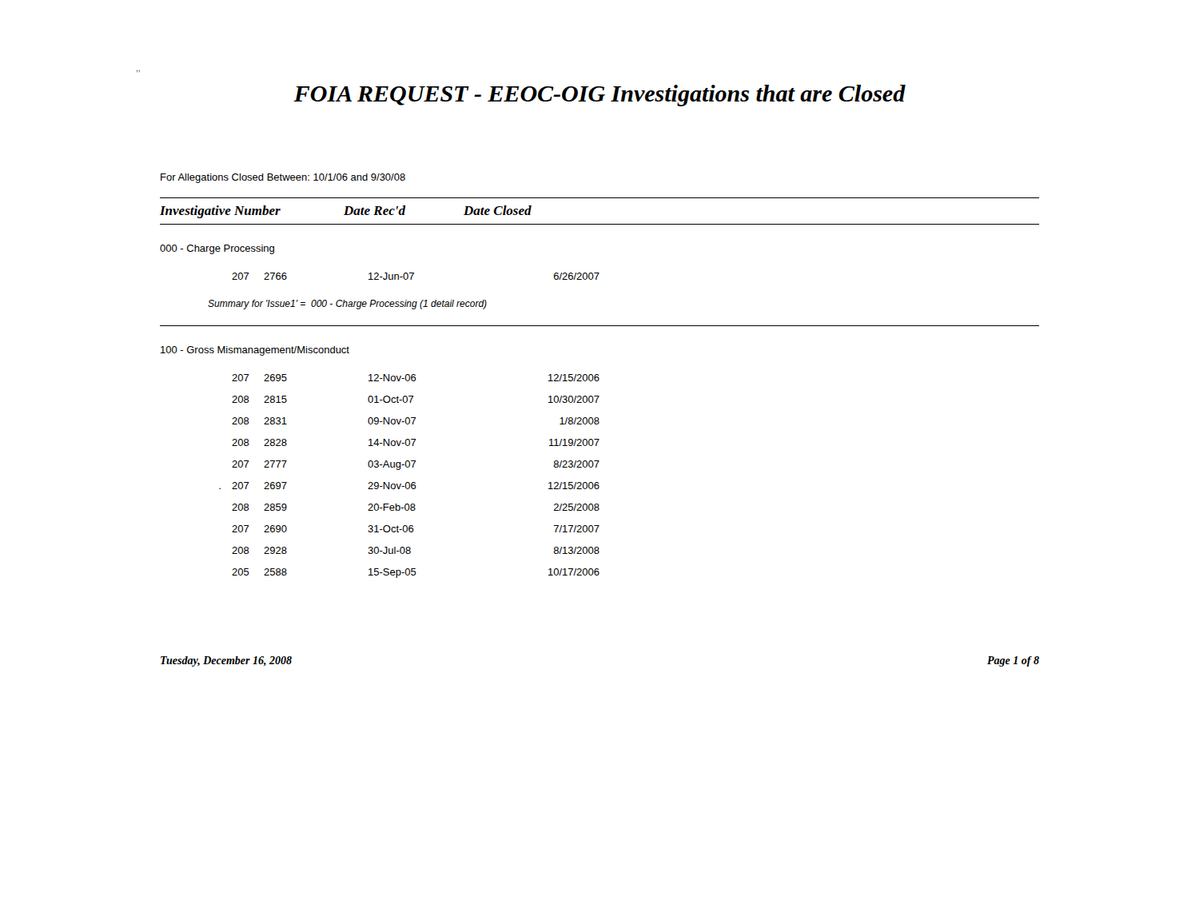,,
FOIA REQUEST - EEOC-OIG Investigations that are Closed
For Allegations Closed Between: 10/1/06 and 9/30/08
Investigative Number Date Rec'd Date Closed
000 - Charge Processing
| | 207 2766 | 12-Jun-07 | 6/26/2007 |
Summary for 'Issue1' = 000 - Charge Processing (1 detail record)
100 - Gross Mismanagement/Misconduct
| | 207 2695 | 12-Nov-06 | 12/15/2006 |
| | 208 2815 | 01-Oct-07 | 10/30/2007 |
| | 208 2831 | 09-Nov-07 | 1/8/2008 |
| | 208 2828 | 14-Nov-07 | 11/19/2007 |
| | 207 2777 | 03-Aug-07 | 8/23/2007 |
| . | 207 2697 | 29-Nov-06 | 12/15/2006 |
| | 208 2859 | 20-Feb-08 | 2/25/2008 |
| | 207 2690 | 31-Oct-06 | 7/17/2007 |
| | 208 2928 | 30-Jul-08 | 8/13/2008 |
| | 205 2588 | 15-Sep-05 | 10/17/2006 |
Tuesday, December 16, 2008 Page 1 of 8